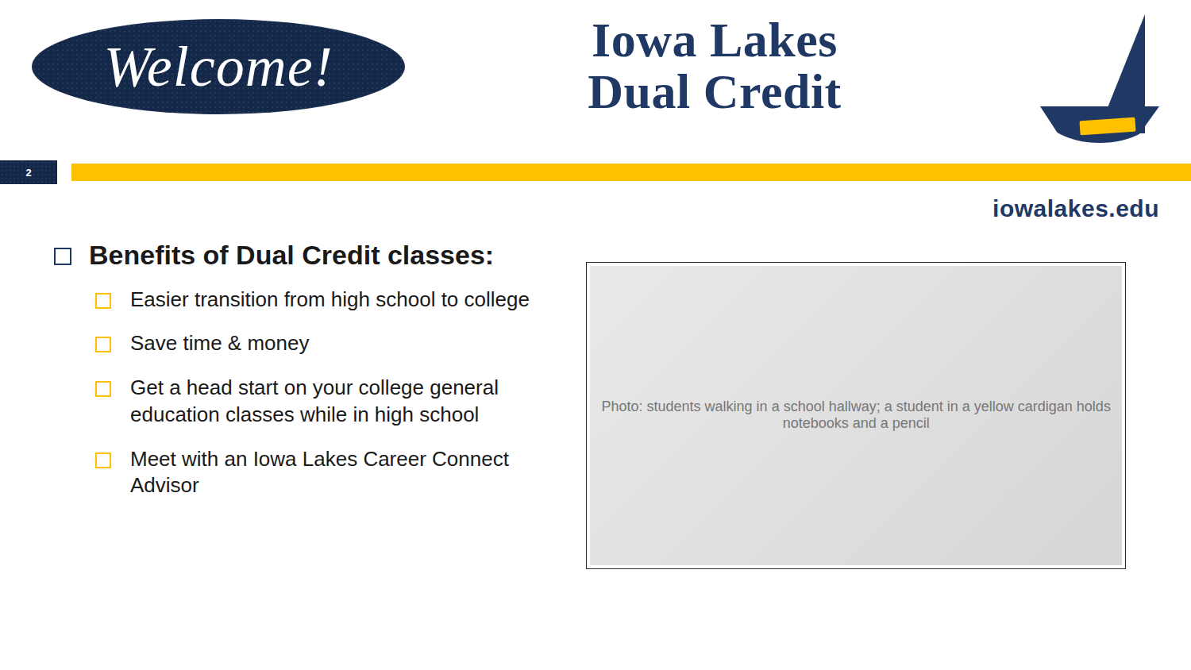Welcome!
Iowa Lakes
Dual Credit
2
iowalakes.edu
Benefits of Dual Credit classes:
Easier transition from high school to college
Save time & money
Get a head start on your college general education classes while in high school
Meet with an Iowa Lakes Career Connect Advisor
Photo: students walking in a school hallway; a student in a yellow cardigan holds notebooks and a pencil